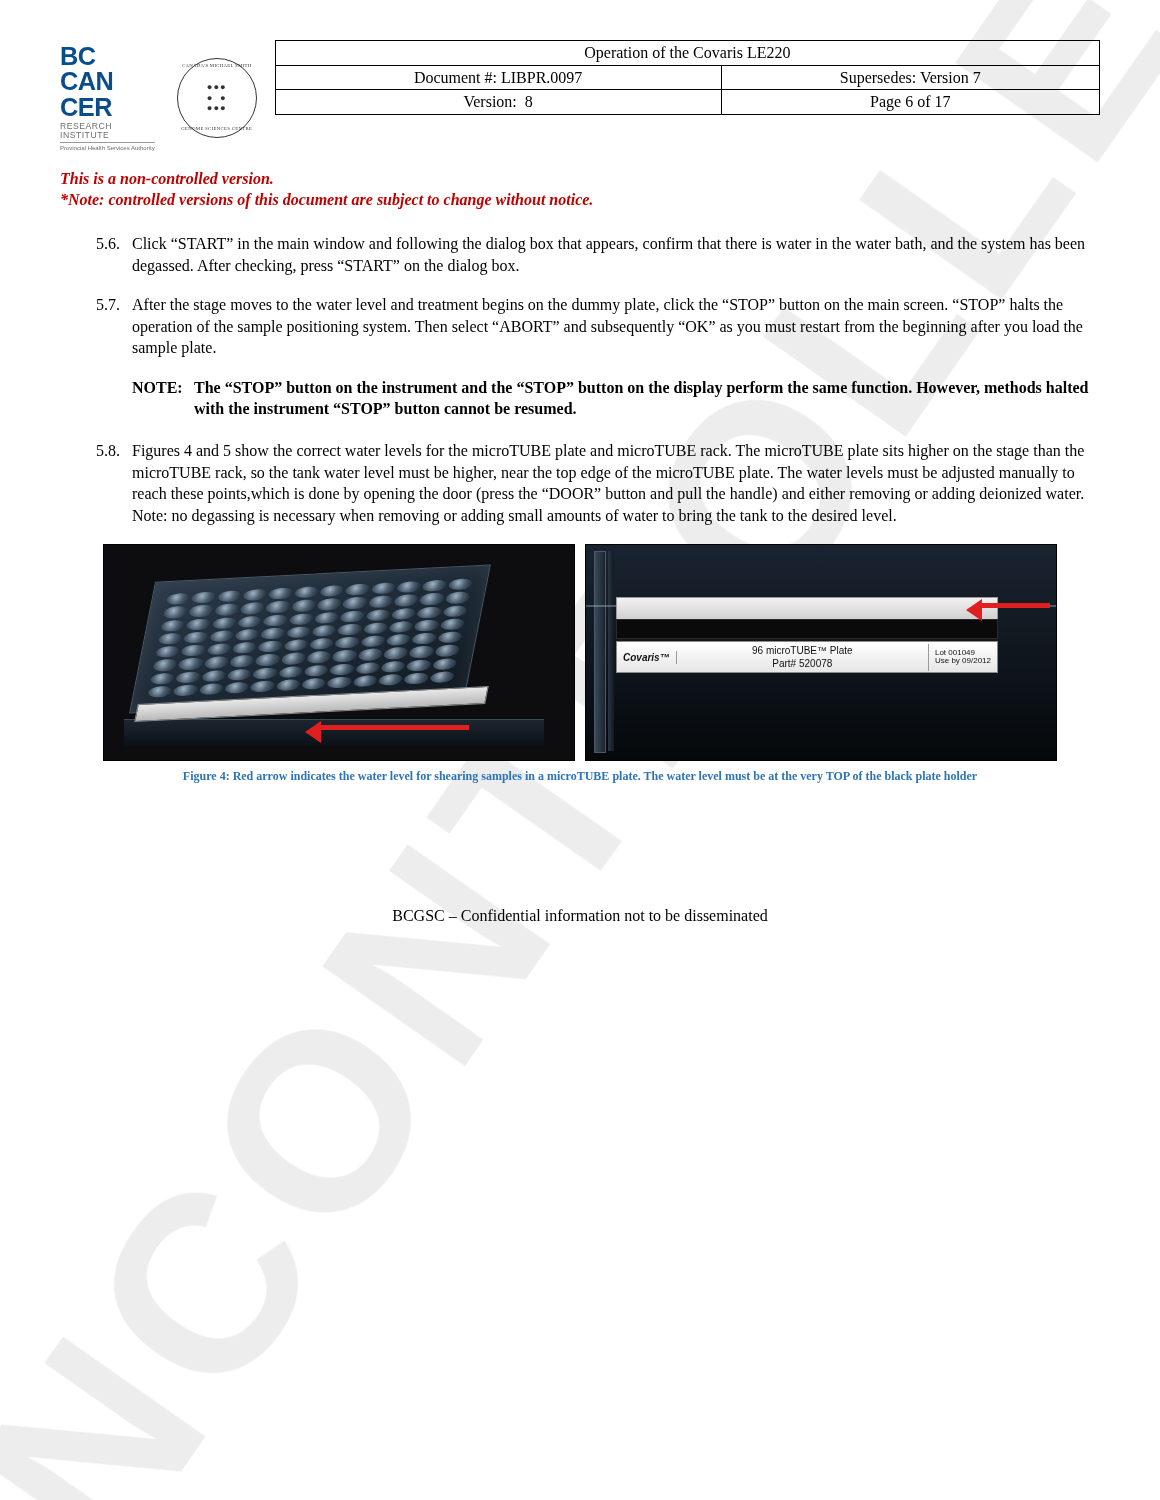UNCONTROLLED
BC
CAN
CER RESEARCH INSTITUTE Provincial Health Services Authority
CANADA'S MICHAEL SMITH
●●●
● ●
●●●
GENOME SCIENCES CENTRE
| Operation of the Covaris LE220 |
| Document #: LIBPR.0097 | Supersedes: Version 7 |
| Version: 8 | Page 6 of 17 |
This is a non-controlled version. *Note: controlled versions of this document are subject to change without notice.
5.6.
Click “START” in the main window and following the dialog box that appears, confirm that there is water in the water bath, and the system has been degassed. After checking, press “START” on the dialog box.
5.7.
After the stage moves to the water level and treatment begins on the dummy plate, click the “STOP” button on the main screen. “STOP” halts the operation of the sample positioning system. Then select “ABORT” and subsequently “OK” as you must restart from the beginning after you load the sample plate.
NOTE:
The “STOP” button on the instrument and the “STOP” button on the display perform the same function. However, methods halted with the instrument “STOP” button cannot be resumed.
5.8.
Figures 4 and 5 show the correct water levels for the microTUBE plate and microTUBE rack. The microTUBE plate sits higher on the stage than the microTUBE rack, so the tank water level must be higher, near the top edge of the microTUBE plate. The water levels must be adjusted manually to reach these points,which is done by opening the door (press the “DOOR” button and pull the handle) and either removing or adding deionized water. Note: no degassing is necessary when removing or adding small amounts of water to bring the tank to the desired level.
Covaris™ 96 microTUBE™ Plate
Part# 520078 Lot 001049
Use by 09/2012
Figure 4: Red arrow indicates the water level for shearing samples in a microTUBE plate. The water level must be at the very TOP of the black plate holder
BCGSC – Confidential information not to be disseminated